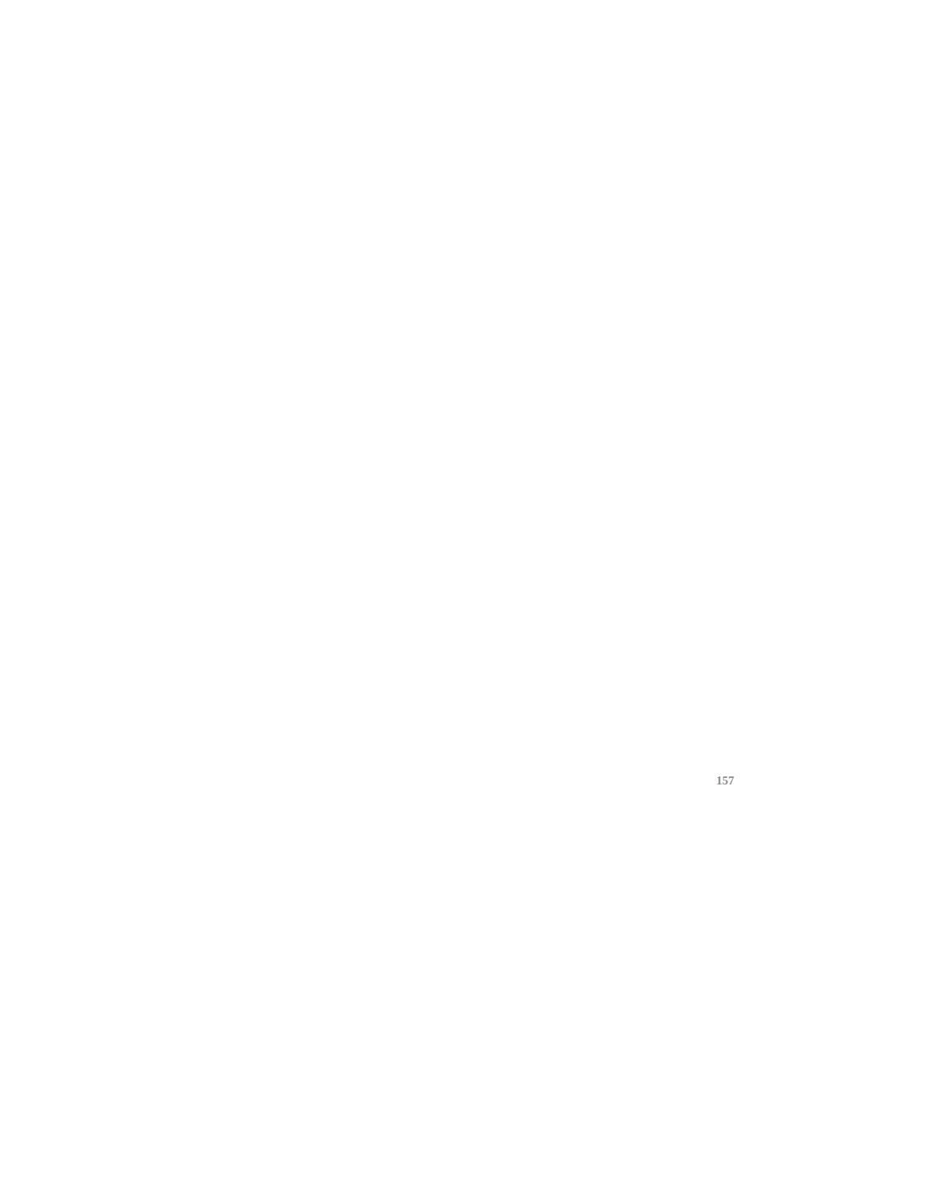157